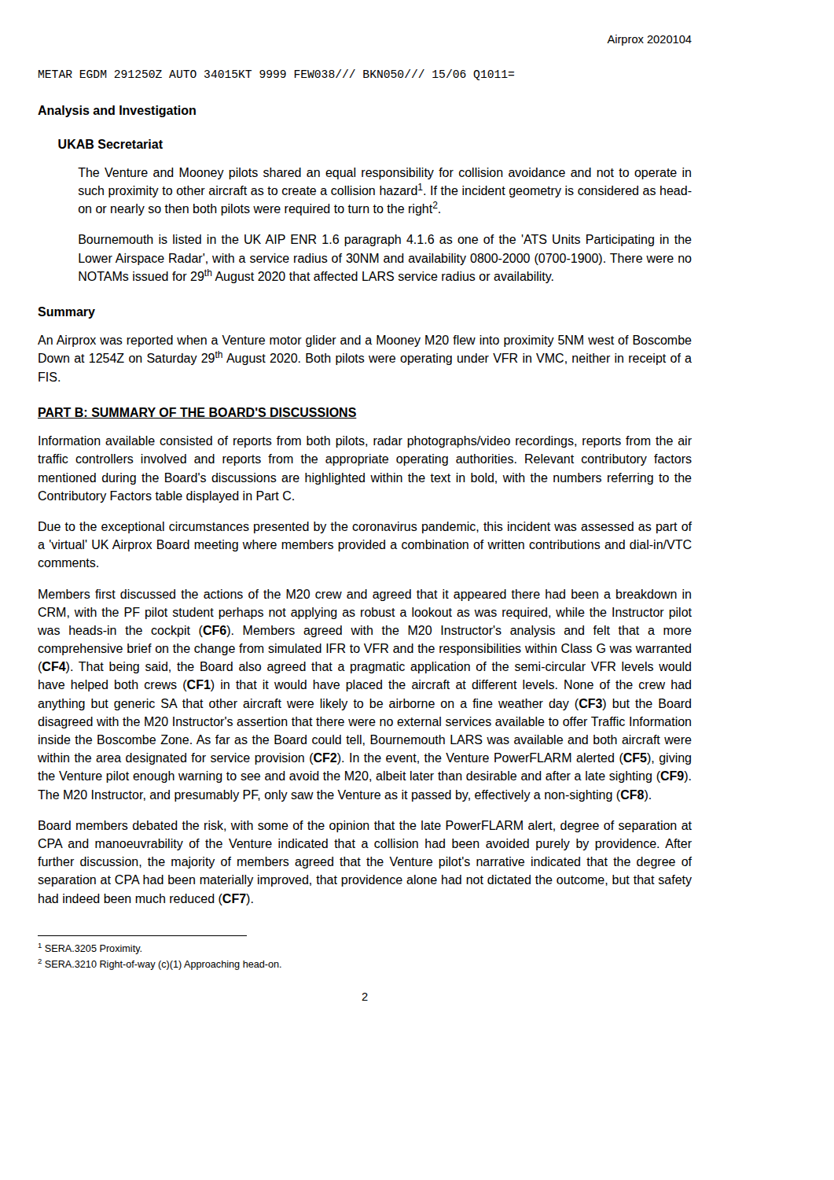Airprox 2020104
METAR EGDM 291250Z AUTO 34015KT 9999 FEW038/// BKN050/// 15/06 Q1011=
Analysis and Investigation
UKAB Secretariat
The Venture and Mooney pilots shared an equal responsibility for collision avoidance and not to operate in such proximity to other aircraft as to create a collision hazard1. If the incident geometry is considered as head-on or nearly so then both pilots were required to turn to the right2.
Bournemouth is listed in the UK AIP ENR 1.6 paragraph 4.1.6 as one of the 'ATS Units Participating in the Lower Airspace Radar', with a service radius of 30NM and availability 0800-2000 (0700-1900). There were no NOTAMs issued for 29th August 2020 that affected LARS service radius or availability.
Summary
An Airprox was reported when a Venture motor glider and a Mooney M20 flew into proximity 5NM west of Boscombe Down at 1254Z on Saturday 29th August 2020. Both pilots were operating under VFR in VMC, neither in receipt of a FIS.
PART B: SUMMARY OF THE BOARD'S DISCUSSIONS
Information available consisted of reports from both pilots, radar photographs/video recordings, reports from the air traffic controllers involved and reports from the appropriate operating authorities. Relevant contributory factors mentioned during the Board's discussions are highlighted within the text in bold, with the numbers referring to the Contributory Factors table displayed in Part C.
Due to the exceptional circumstances presented by the coronavirus pandemic, this incident was assessed as part of a 'virtual' UK Airprox Board meeting where members provided a combination of written contributions and dial-in/VTC comments.
Members first discussed the actions of the M20 crew and agreed that it appeared there had been a breakdown in CRM, with the PF pilot student perhaps not applying as robust a lookout as was required, while the Instructor pilot was heads-in the cockpit (CF6). Members agreed with the M20 Instructor's analysis and felt that a more comprehensive brief on the change from simulated IFR to VFR and the responsibilities within Class G was warranted (CF4). That being said, the Board also agreed that a pragmatic application of the semi-circular VFR levels would have helped both crews (CF1) in that it would have placed the aircraft at different levels. None of the crew had anything but generic SA that other aircraft were likely to be airborne on a fine weather day (CF3) but the Board disagreed with the M20 Instructor's assertion that there were no external services available to offer Traffic Information inside the Boscombe Zone. As far as the Board could tell, Bournemouth LARS was available and both aircraft were within the area designated for service provision (CF2). In the event, the Venture PowerFLARM alerted (CF5), giving the Venture pilot enough warning to see and avoid the M20, albeit later than desirable and after a late sighting (CF9). The M20 Instructor, and presumably PF, only saw the Venture as it passed by, effectively a non-sighting (CF8).
Board members debated the risk, with some of the opinion that the late PowerFLARM alert, degree of separation at CPA and manoeuvrability of the Venture indicated that a collision had been avoided purely by providence. After further discussion, the majority of members agreed that the Venture pilot's narrative indicated that the degree of separation at CPA had been materially improved, that providence alone had not dictated the outcome, but that safety had indeed been much reduced (CF7).
1 SERA.3205 Proximity.
2 SERA.3210 Right-of-way (c)(1) Approaching head-on.
2